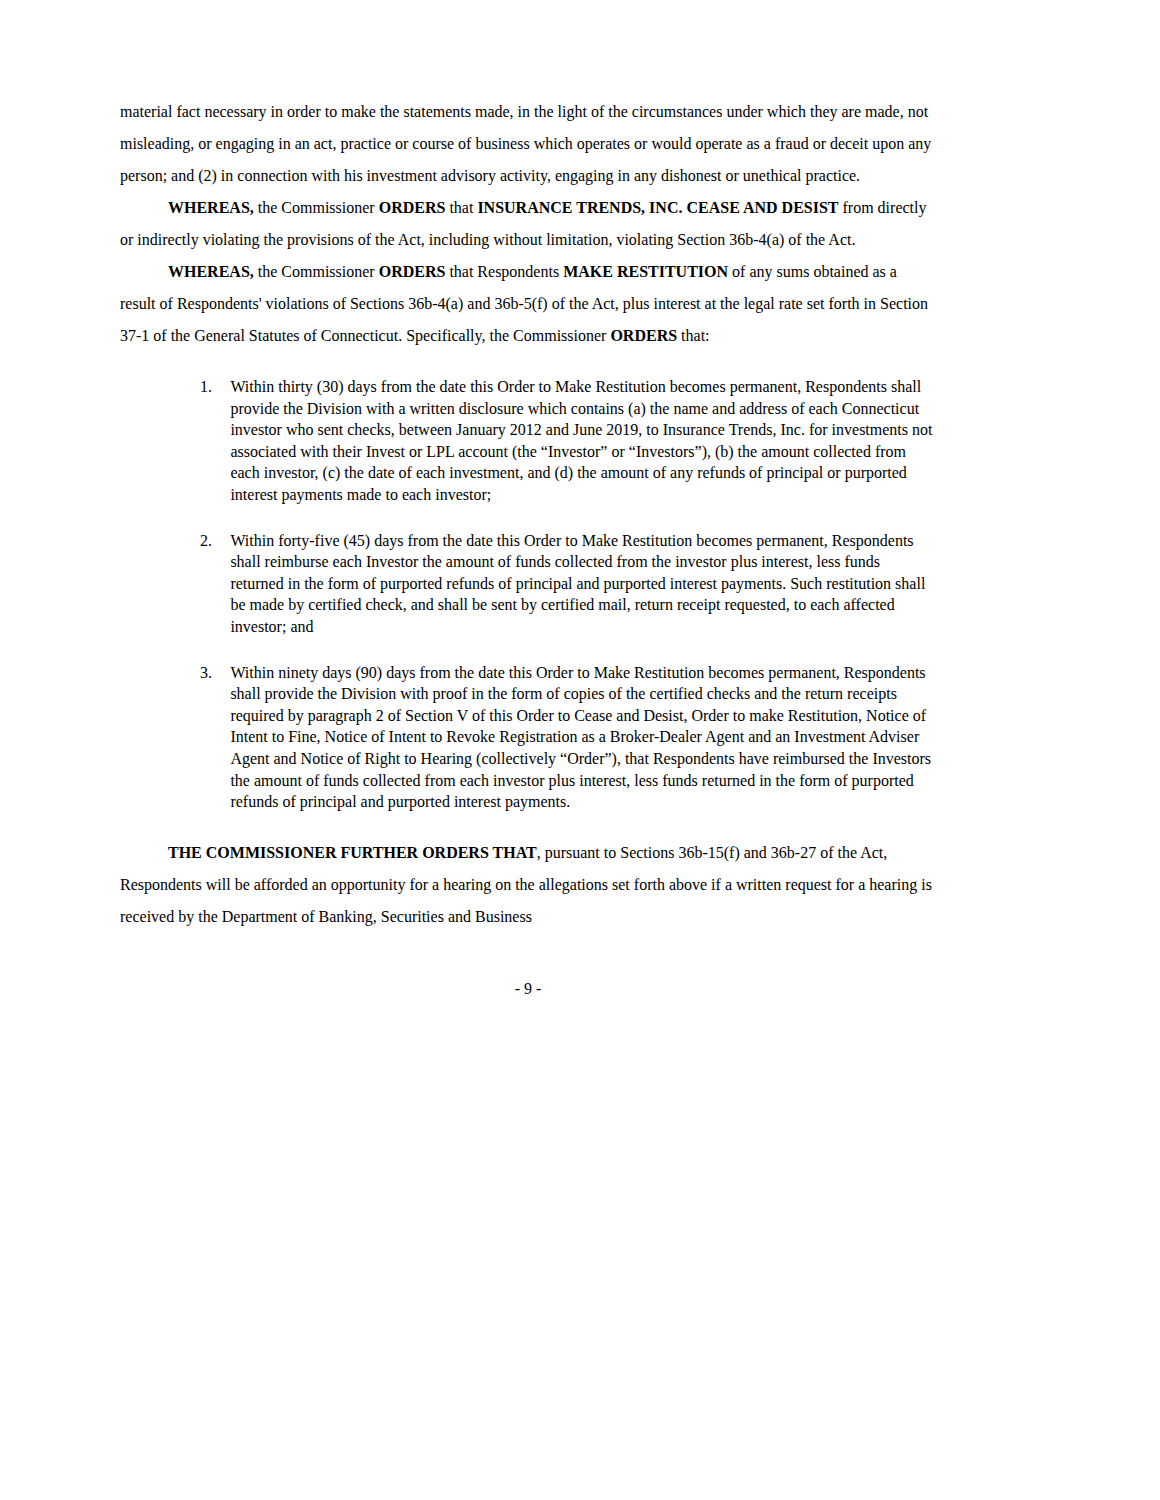material fact necessary in order to make the statements made, in the light of the circumstances under which they are made, not misleading, or engaging in an act, practice or course of business which operates or would operate as a fraud or deceit upon any person; and (2) in connection with his investment advisory activity, engaging in any dishonest or unethical practice.
WHEREAS, the Commissioner ORDERS that INSURANCE TRENDS, INC. CEASE AND DESIST from directly or indirectly violating the provisions of the Act, including without limitation, violating Section 36b-4(a) of the Act.
WHEREAS, the Commissioner ORDERS that Respondents MAKE RESTITUTION of any sums obtained as a result of Respondents' violations of Sections 36b-4(a) and 36b-5(f) of the Act, plus interest at the legal rate set forth in Section 37-1 of the General Statutes of Connecticut. Specifically, the Commissioner ORDERS that:
Within thirty (30) days from the date this Order to Make Restitution becomes permanent, Respondents shall provide the Division with a written disclosure which contains (a) the name and address of each Connecticut investor who sent checks, between January 2012 and June 2019, to Insurance Trends, Inc. for investments not associated with their Invest or LPL account (the “Investor” or “Investors”), (b) the amount collected from each investor, (c) the date of each investment, and (d) the amount of any refunds of principal or purported interest payments made to each investor;
Within forty-five (45) days from the date this Order to Make Restitution becomes permanent, Respondents shall reimburse each Investor the amount of funds collected from the investor plus interest, less funds returned in the form of purported refunds of principal and purported interest payments. Such restitution shall be made by certified check, and shall be sent by certified mail, return receipt requested, to each affected investor; and
Within ninety days (90) days from the date this Order to Make Restitution becomes permanent, Respondents shall provide the Division with proof in the form of copies of the certified checks and the return receipts required by paragraph 2 of Section V of this Order to Cease and Desist, Order to make Restitution, Notice of Intent to Fine, Notice of Intent to Revoke Registration as a Broker-Dealer Agent and an Investment Adviser Agent and Notice of Right to Hearing (collectively “Order”), that Respondents have reimbursed the Investors the amount of funds collected from each investor plus interest, less funds returned in the form of purported refunds of principal and purported interest payments.
THE COMMISSIONER FURTHER ORDERS THAT, pursuant to Sections 36b-15(f) and 36b-27 of the Act, Respondents will be afforded an opportunity for a hearing on the allegations set forth above if a written request for a hearing is received by the Department of Banking, Securities and Business
- 9 -